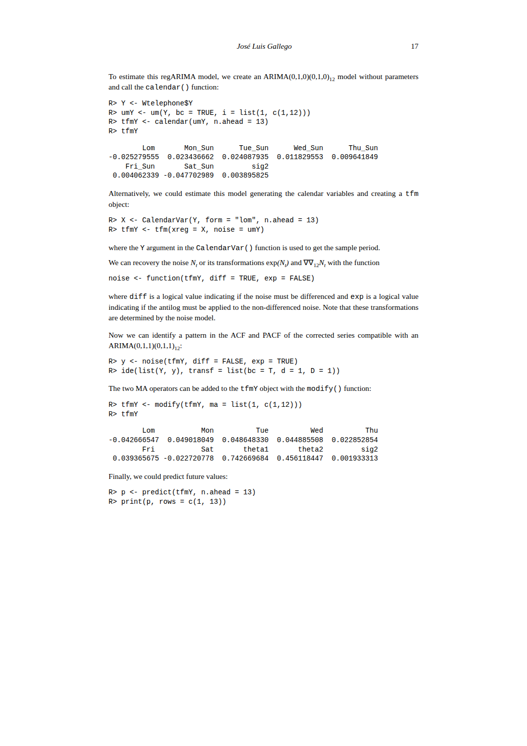José Luis Gallego 17
To estimate this regARIMA model, we create an ARIMA(0,1,0)(0,1,0)12 model without parameters and call the calendar() function:
R> Y <- Wtelephone$Y
R> umY <- um(Y, bc = TRUE, i = list(1, c(1,12)))
R> tfmY <- calendar(umY, n.ahead = 13)
R> tfmY
        Lom       Mon_Sun      Tue_Sun      Wed_Sun      Thu_Sun
-0.025279555  0.023436662  0.024087935  0.011829553  0.009641849
    Fri_Sun       Sat_Sun         sig2
 0.004062339 -0.047702989  0.003895825
Alternatively, we could estimate this model generating the calendar variables and creating a tfm object:
R> X <- CalendarVar(Y, form = "lom", n.ahead = 13)
R> tfmY <- tfm(xreg = X, noise = umY)
where the Y argument in the CalendarVar() function is used to get the sample period.
We can recovery the noise Nt or its transformations exp(Nt) and ∇∇12Nt with the function
noise <- function(tfmY, diff = TRUE, exp = FALSE)
where diff is a logical value indicating if the noise must be differenced and exp is a logical value indicating if the antilog must be applied to the non-differenced noise. Note that these transformations are determined by the noise model.
Now we can identify a pattern in the ACF and PACF of the corrected series compatible with an ARIMA(0,1,1)(0,1,1)12:
R> y <- noise(tfmY, diff = FALSE, exp = TRUE)
R> ide(list(Y, y), transf = list(bc = T, d = 1, D = 1))
The two MA operators can be added to the tfmY object with the modify() function:
R> tfmY <- modify(tfmY, ma = list(1, c(1,12)))
R> tfmY
        Lom           Mon          Tue          Wed          Thu
-0.042666547  0.049018049  0.048648330  0.044885508  0.022852854
        Fri           Sat       theta1       theta2         sig2
 0.039365675 -0.022720778  0.742669684  0.456118447  0.001933313
Finally, we could predict future values:
R> p <- predict(tfmY, n.ahead = 13)
R> print(p, rows = c(1, 13))